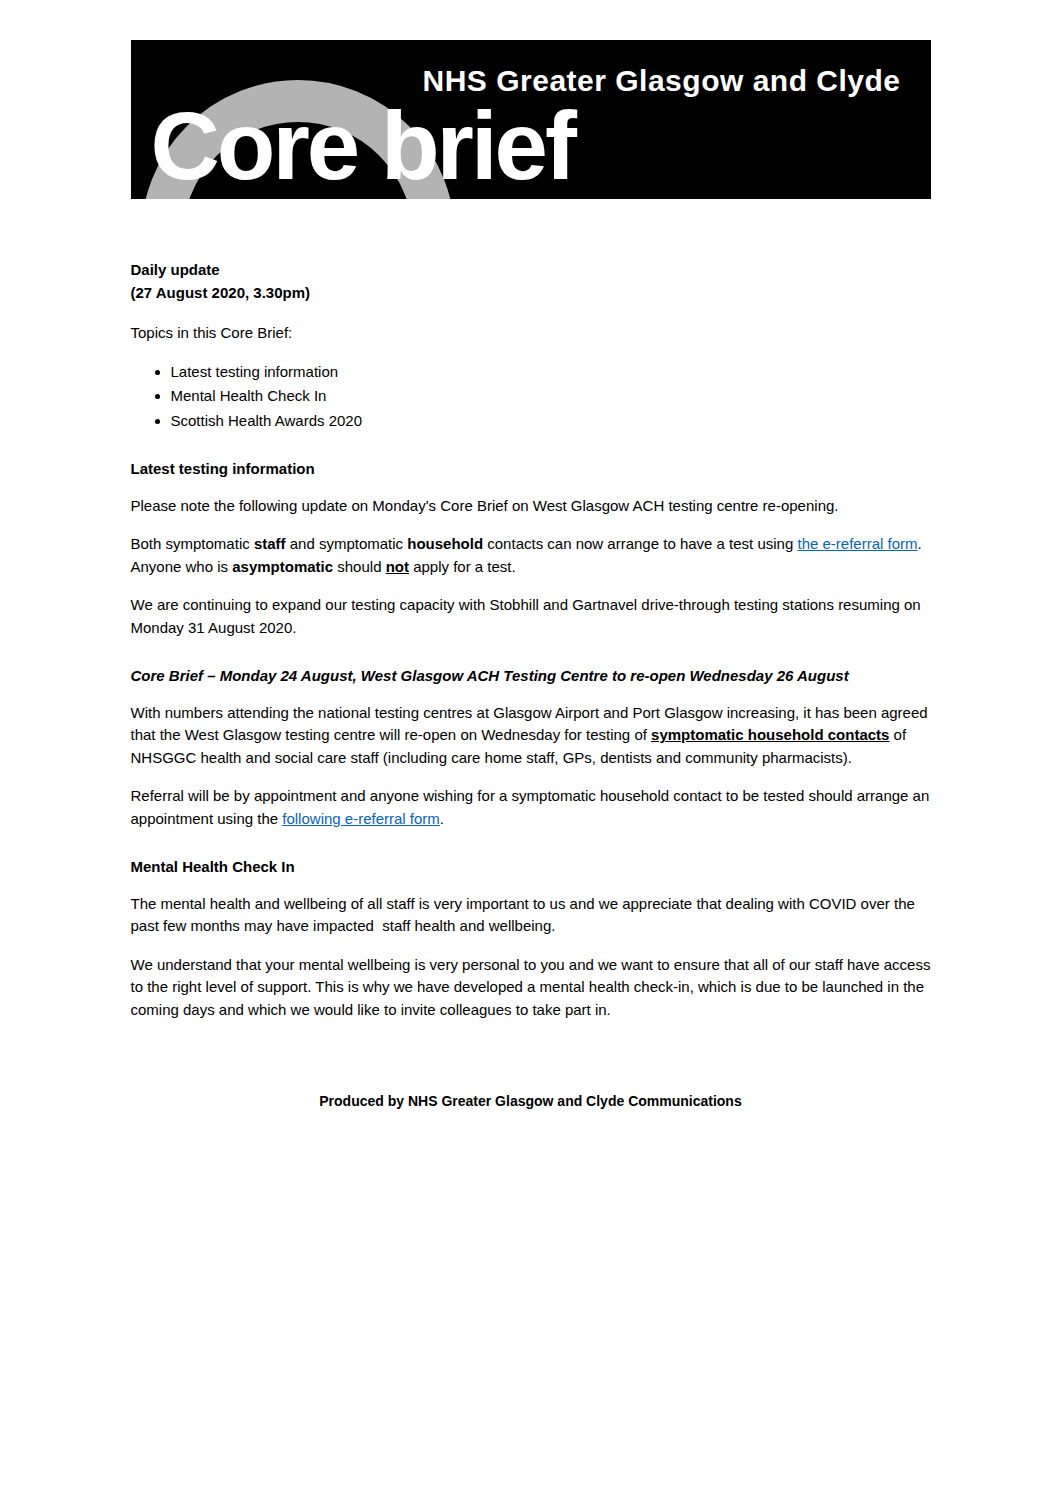NHS Greater Glasgow and Clyde
Core brief
Daily update
(27 August 2020, 3.30pm)
Topics in this Core Brief:
Latest testing information
Mental Health Check In
Scottish Health Awards 2020
Latest testing information
Please note the following update on Monday's Core Brief on West Glasgow ACH testing centre re-opening.
Both symptomatic staff and symptomatic household contacts can now arrange to have a test using the e-referral form. Anyone who is asymptomatic should not apply for a test.
We are continuing to expand our testing capacity with Stobhill and Gartnavel drive-through testing stations resuming on Monday 31 August 2020.
Core Brief – Monday 24 August, West Glasgow ACH Testing Centre to re-open Wednesday 26 August
With numbers attending the national testing centres at Glasgow Airport and Port Glasgow increasing, it has been agreed that the West Glasgow testing centre will re-open on Wednesday for testing of symptomatic household contacts of NHSGGC health and social care staff (including care home staff, GPs, dentists and community pharmacists).
Referral will be by appointment and anyone wishing for a symptomatic household contact to be tested should arrange an appointment using the following e-referral form.
Mental Health Check In
The mental health and wellbeing of all staff is very important to us and we appreciate that dealing with COVID over the past few months may have impacted staff health and wellbeing.
We understand that your mental wellbeing is very personal to you and we want to ensure that all of our staff have access to the right level of support. This is why we have developed a mental health check-in, which is due to be launched in the coming days and which we would like to invite colleagues to take part in.
Produced by NHS Greater Glasgow and Clyde Communications